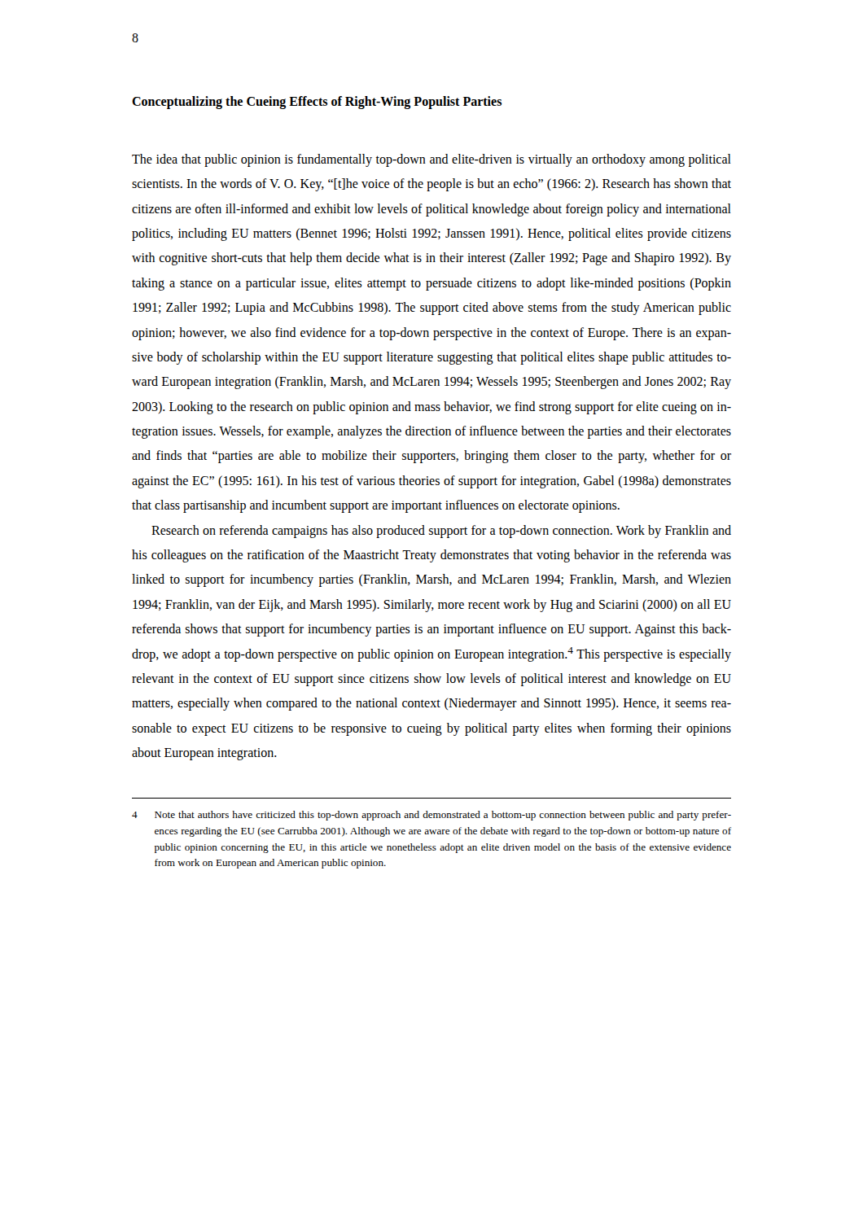8
Conceptualizing the Cueing Effects of Right-Wing Populist Parties
The idea that public opinion is fundamentally top-down and elite-driven is virtually an orthodoxy among political scientists. In the words of V. O. Key, “[t]he voice of the people is but an echo” (1966: 2). Research has shown that citizens are often ill-informed and exhibit low levels of political knowledge about foreign policy and international politics, including EU matters (Bennet 1996; Holsti 1992; Janssen 1991). Hence, political elites provide citizens with cognitive short-cuts that help them decide what is in their interest (Zaller 1992; Page and Shapiro 1992). By taking a stance on a particular issue, elites attempt to persuade citizens to adopt like-minded positions (Popkin 1991; Zaller 1992; Lupia and McCubbins 1998). The support cited above stems from the study American public opinion; however, we also find evidence for a top-down perspective in the context of Europe. There is an expansive body of scholarship within the EU support literature suggesting that political elites shape public attitudes toward European integration (Franklin, Marsh, and McLaren 1994; Wessels 1995; Steenbergen and Jones 2002; Ray 2003). Looking to the research on public opinion and mass behavior, we find strong support for elite cueing on integration issues. Wessels, for example, analyzes the direction of influence between the parties and their electorates and finds that “parties are able to mobilize their supporters, bringing them closer to the party, whether for or against the EC” (1995: 161). In his test of various theories of support for integration, Gabel (1998a) demonstrates that class partisanship and incumbent support are important influences on electorate opinions.
Research on referenda campaigns has also produced support for a top-down connection. Work by Franklin and his colleagues on the ratification of the Maastricht Treaty demonstrates that voting behavior in the referenda was linked to support for incumbency parties (Franklin, Marsh, and McLaren 1994; Franklin, Marsh, and Wlezien 1994; Franklin, van der Eijk, and Marsh 1995). Similarly, more recent work by Hug and Sciarini (2000) on all EU referenda shows that support for incumbency parties is an important influence on EU support. Against this backdrop, we adopt a top-down perspective on public opinion on European integration.4 This perspective is especially relevant in the context of EU support since citizens show low levels of political interest and knowledge on EU matters, especially when compared to the national context (Niedermayer and Sinnott 1995). Hence, it seems reasonable to expect EU citizens to be responsive to cueing by political party elites when forming their opinions about European integration.
4 Note that authors have criticized this top-down approach and demonstrated a bottom-up connection between public and party preferences regarding the EU (see Carrubba 2001). Although we are aware of the debate with regard to the top-down or bottom-up nature of public opinion concerning the EU, in this article we nonetheless adopt an elite driven model on the basis of the extensive evidence from work on European and American public opinion.